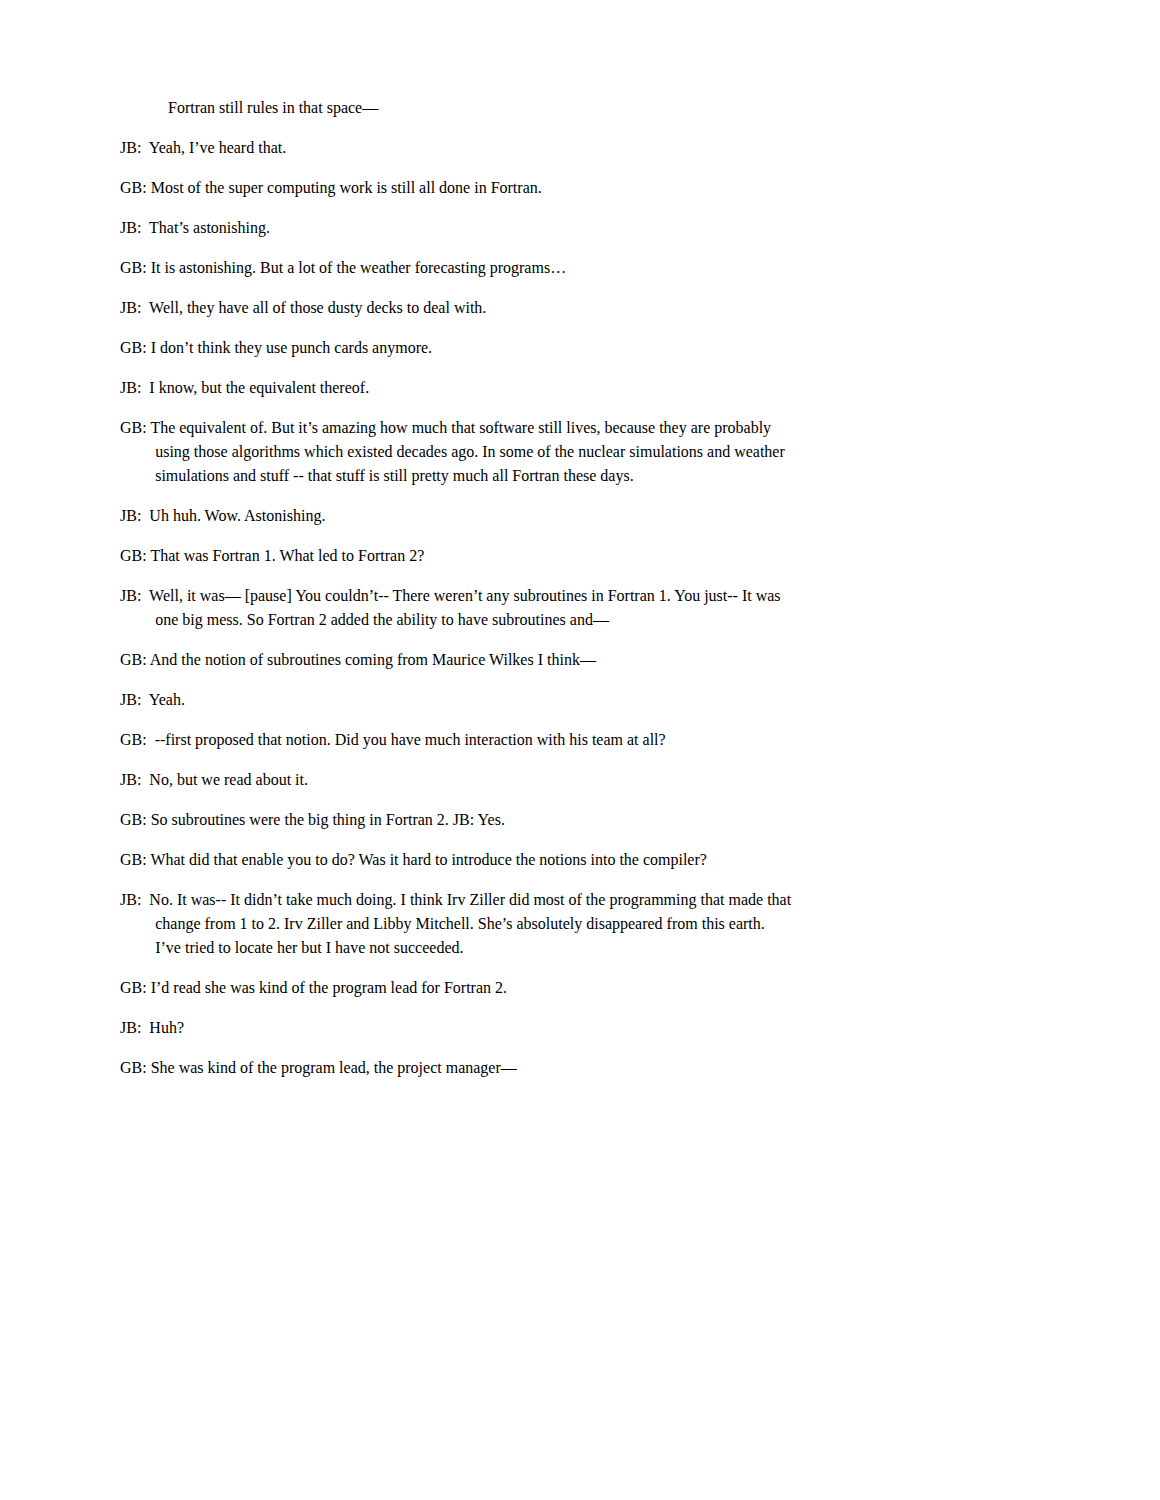Fortran still rules in that space—
JB: Yeah, I’ve heard that.
GB: Most of the super computing work is still all done in Fortran.
JB: That’s astonishing.
GB: It is astonishing. But a lot of the weather forecasting programs…
JB: Well, they have all of those dusty decks to deal with.
GB: I don’t think they use punch cards anymore.
JB: I know, but the equivalent thereof.
GB: The equivalent of. But it’s amazing how much that software still lives, because they are probably using those algorithms which existed decades ago. In some of the nuclear simulations and weather simulations and stuff -- that stuff is still pretty much all Fortran these days.
JB: Uh huh. Wow. Astonishing.
GB: That was Fortran 1. What led to Fortran 2?
JB: Well, it was— [pause] You couldn’t-- There weren’t any subroutines in Fortran 1. You just-- It was one big mess. So Fortran 2 added the ability to have subroutines and—
GB: And the notion of subroutines coming from Maurice Wilkes I think—
JB: Yeah.
GB: --first proposed that notion. Did you have much interaction with his team at all?
JB: No, but we read about it.
GB: So subroutines were the big thing in Fortran 2. JB: Yes.
GB: What did that enable you to do? Was it hard to introduce the notions into the compiler?
JB: No. It was-- It didn’t take much doing. I think Irv Ziller did most of the programming that made that change from 1 to 2. Irv Ziller and Libby Mitchell. She’s absolutely disappeared from this earth. I’ve tried to locate her but I have not succeeded.
GB: I’d read she was kind of the program lead for Fortran 2.
JB: Huh?
GB: She was kind of the program lead, the project manager—